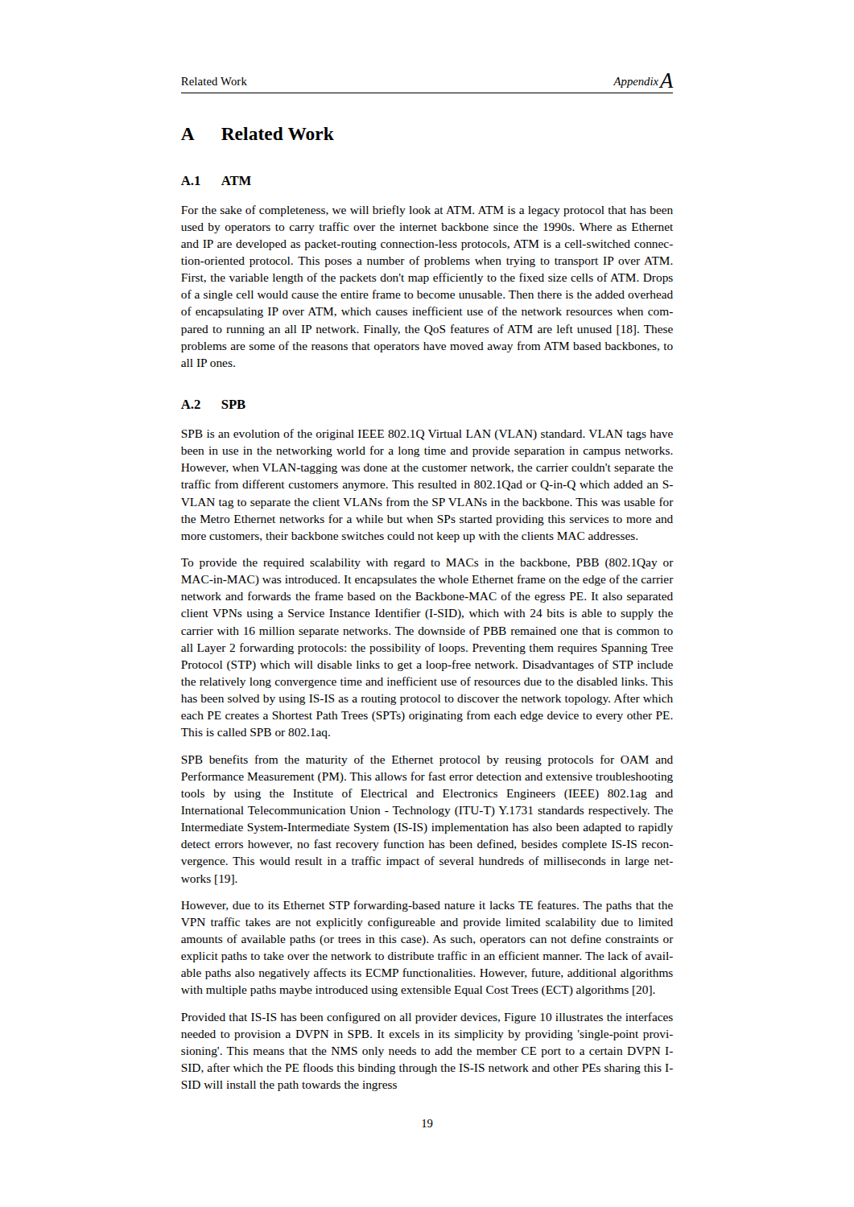Related Work
AppendixA
ARelated Work
A.1 ATM
For the sake of completeness, we will briefly look at ATM. ATM is a legacy protocol that has been used by operators to carry traffic over the internet backbone since the 1990s. Where as Ethernet and IP are developed as packet-routing connection-less protocols, ATM is a cell-switched connection-oriented protocol. This poses a number of problems when trying to transport IP over ATM. First, the variable length of the packets don't map efficiently to the fixed size cells of ATM. Drops of a single cell would cause the entire frame to become unusable. Then there is the added overhead of encapsulating IP over ATM, which causes inefficient use of the network resources when compared to running an all IP network. Finally, the QoS features of ATM are left unused [18]. These problems are some of the reasons that operators have moved away from ATM based backbones, to all IP ones.
A.2 SPB
SPB is an evolution of the original IEEE 802.1Q Virtual LAN (VLAN) standard. VLAN tags have been in use in the networking world for a long time and provide separation in campus networks. However, when VLAN-tagging was done at the customer network, the carrier couldn't separate the traffic from different customers anymore. This resulted in 802.1Qad or Q-in-Q which added an S-VLAN tag to separate the client VLANs from the SP VLANs in the backbone. This was usable for the Metro Ethernet networks for a while but when SPs started providing this services to more and more customers, their backbone switches could not keep up with the clients MAC addresses.
To provide the required scalability with regard to MACs in the backbone, PBB (802.1Qay or MAC-in-MAC) was introduced. It encapsulates the whole Ethernet frame on the edge of the carrier network and forwards the frame based on the Backbone-MAC of the egress PE. It also separated client VPNs using a Service Instance Identifier (I-SID), which with 24 bits is able to supply the carrier with 16 million separate networks. The downside of PBB remained one that is common to all Layer 2 forwarding protocols: the possibility of loops. Preventing them requires Spanning Tree Protocol (STP) which will disable links to get a loop-free network. Disadvantages of STP include the relatively long convergence time and inefficient use of resources due to the disabled links. This has been solved by using IS-IS as a routing protocol to discover the network topology. After which each PE creates a Shortest Path Trees (SPTs) originating from each edge device to every other PE. This is called SPB or 802.1aq.
SPB benefits from the maturity of the Ethernet protocol by reusing protocols for OAM and Performance Measurement (PM). This allows for fast error detection and extensive troubleshooting tools by using the Institute of Electrical and Electronics Engineers (IEEE) 802.1ag and International Telecommunication Union - Technology (ITU-T) Y.1731 standards respectively. The Intermediate System-Intermediate System (IS-IS) implementation has also been adapted to rapidly detect errors however, no fast recovery function has been defined, besides complete IS-IS reconvergence. This would result in a traffic impact of several hundreds of milliseconds in large networks [19].
However, due to its Ethernet STP forwarding-based nature it lacks TE features. The paths that the VPN traffic takes are not explicitly configureable and provide limited scalability due to limited amounts of available paths (or trees in this case). As such, operators can not define constraints or explicit paths to take over the network to distribute traffic in an efficient manner. The lack of available paths also negatively affects its ECMP functionalities. However, future, additional algorithms with multiple paths maybe introduced using extensible Equal Cost Trees (ECT) algorithms [20].
Provided that IS-IS has been configured on all provider devices, Figure 10 illustrates the interfaces needed to provision a DVPN in SPB. It excels in its simplicity by providing 'single-point provisioning'. This means that the NMS only needs to add the member CE port to a certain DVPN I-SID, after which the PE floods this binding through the IS-IS network and other PEs sharing this I-SID will install the path towards the ingress
19